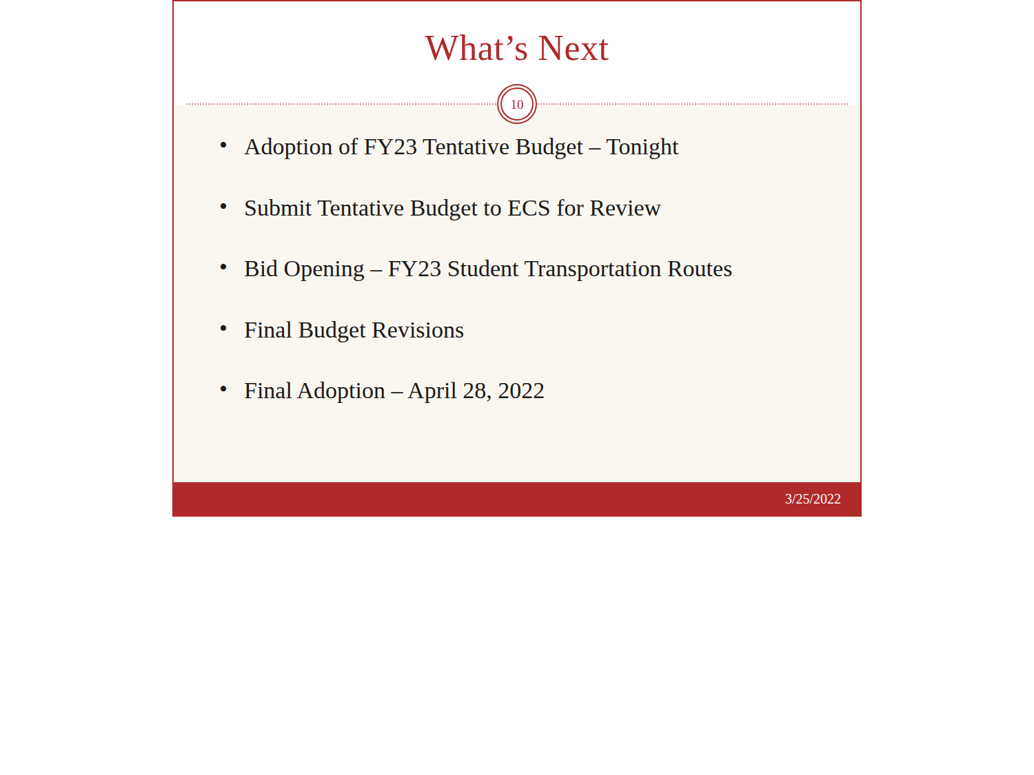What’s Next
10
Adoption of FY23 Tentative Budget – Tonight
Submit Tentative Budget to ECS for Review
Bid Opening – FY23 Student Transportation Routes
Final Budget Revisions
Final Adoption – April 28, 2022
3/25/2022